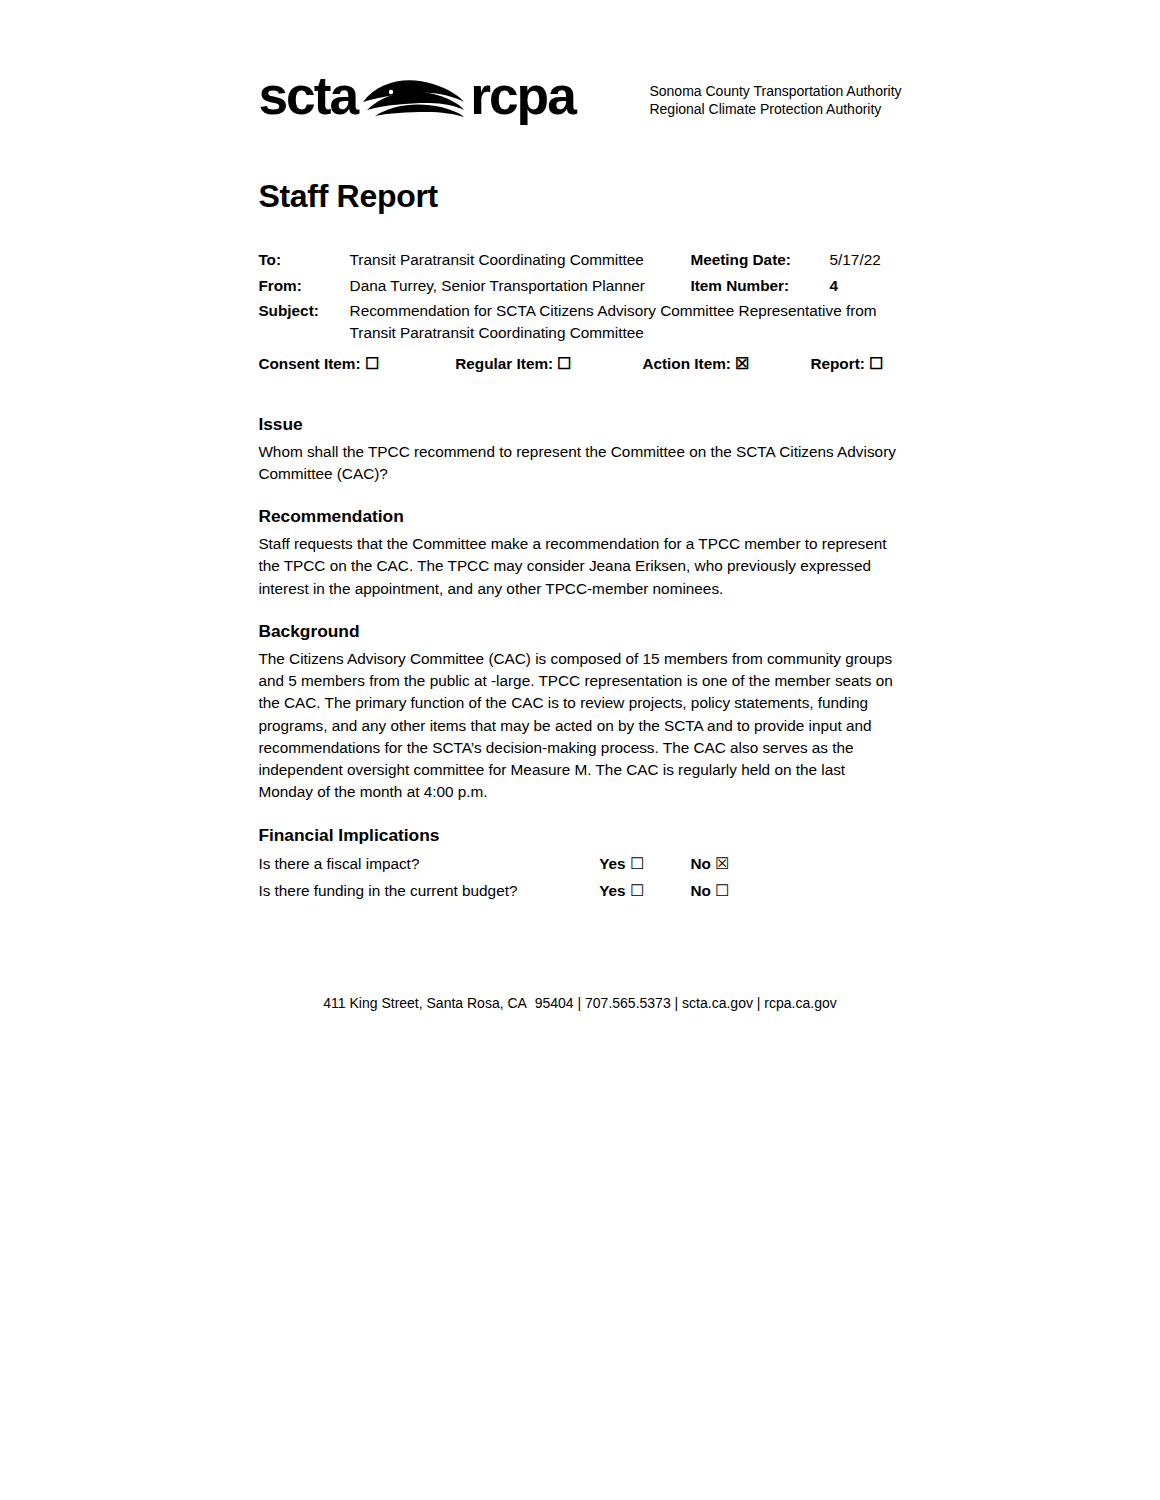scta rcpa
Sonoma County Transportation Authority
Regional Climate Protection Authority
Staff Report
| To: | Transit Paratransit Coordinating Committee | Meeting Date: | 5/17/22 |
| From: | Dana Turrey, Senior Transportation Planner | Item Number: | 4 |
| Subject: | Recommendation for SCTA Citizens Advisory Committee Representative from Transit Paratransit Coordinating Committee |
Consent Item: ☐ Regular Item: ☐ Action Item: ☒ Report: ☐
Issue
Whom shall the TPCC recommend to represent the Committee on the SCTA Citizens Advisory Committee (CAC)?
Recommendation
Staff requests that the Committee make a recommendation for a TPCC member to represent the TPCC on the CAC. The TPCC may consider Jeana Eriksen, who previously expressed interest in the appointment, and any other TPCC-member nominees.
Background
The Citizens Advisory Committee (CAC) is composed of 15 members from community groups and 5 members from the public at -large. TPCC representation is one of the member seats on the CAC. The primary function of the CAC is to review projects, policy statements, funding programs, and any other items that may be acted on by the SCTA and to provide input and recommendations for the SCTA’s decision-making process. The CAC also serves as the independent oversight committee for Measure M. The CAC is regularly held on the last Monday of the month at 4:00 p.m.
Financial Implications
Is there a fiscal impact? Yes ☐ No ☒
Is there funding in the current budget? Yes ☐ No ☐
411 King Street, Santa Rosa, CA 95404 | 707.565.5373 | scta.ca.gov | rcpa.ca.gov